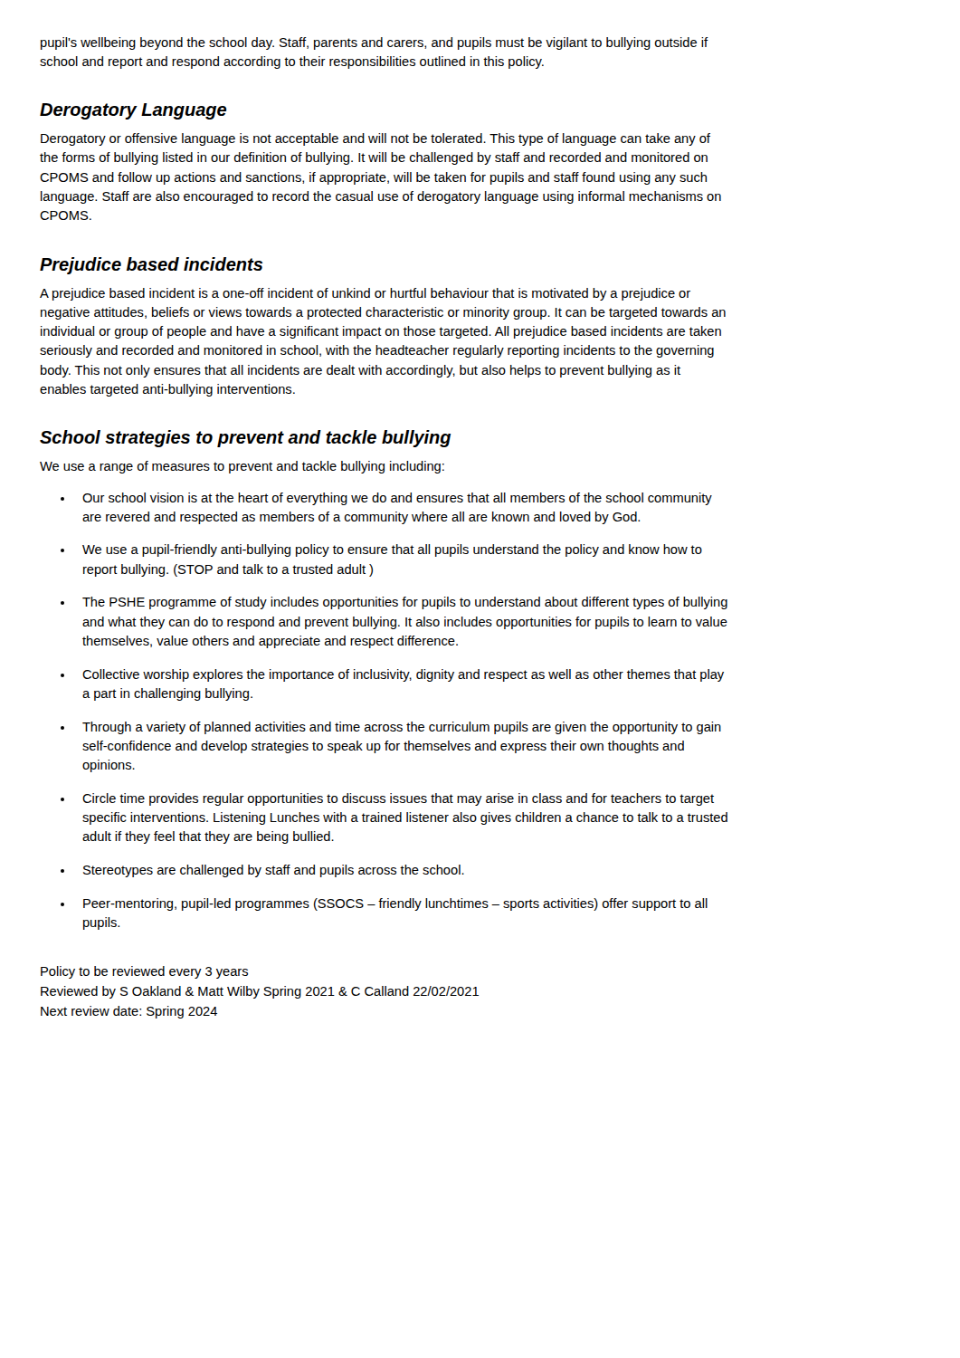pupil's wellbeing beyond the school day. Staff, parents and carers, and pupils must be vigilant to bullying outside if school and report and respond according to their responsibilities outlined in this policy.
Derogatory Language
Derogatory or offensive language is not acceptable and will not be tolerated. This type of language can take any of the forms of bullying listed in our definition of bullying. It will be challenged by staff and recorded and monitored on CPOMS and follow up actions and sanctions, if appropriate, will be taken for pupils and staff found using any such language. Staff are also encouraged to record the casual use of derogatory language using informal mechanisms on CPOMS.
Prejudice based incidents
A prejudice based incident is a one-off incident of unkind or hurtful behaviour that is motivated by a prejudice or negative attitudes, beliefs or views towards a protected characteristic or minority group. It can be targeted towards an individual or group of people and have a significant impact on those targeted. All prejudice based incidents are taken seriously and recorded and monitored in school, with the headteacher regularly reporting incidents to the governing body. This not only ensures that all incidents are dealt with accordingly, but also helps to prevent bullying as it enables targeted anti-bullying interventions.
School strategies to prevent and tackle bullying
We use a range of measures to prevent and tackle bullying including:
Our school vision is at the heart of everything we do and ensures that all members of the school community are revered and respected as members of a community where all are known and loved by God.
We use a pupil-friendly anti-bullying policy to ensure that all pupils understand the policy and know how to report bullying. (STOP and talk to a trusted adult )
The PSHE programme of study includes opportunities for pupils to understand about different types of bullying and what they can do to respond and prevent bullying. It also includes opportunities for pupils to learn to value themselves, value others and appreciate and respect difference.
Collective worship explores the importance of inclusivity, dignity and respect as well as other themes that play a part in challenging bullying.
Through a variety of planned activities and time across the curriculum pupils are given the opportunity to gain self-confidence and develop strategies to speak up for themselves and express their own thoughts and opinions.
Circle time provides regular opportunities to discuss issues that may arise in class and for teachers to target specific interventions. Listening Lunches with a trained listener also gives children a chance to talk to a trusted adult if they feel that they are being bullied.
Stereotypes are challenged by staff and pupils across the school.
Peer-mentoring, pupil-led programmes (SSOCS – friendly lunchtimes – sports activities) offer support to all pupils.
Policy to be reviewed every 3 years
Reviewed by S Oakland & Matt Wilby Spring 2021 & C Calland 22/02/2021
Next review date: Spring 2024